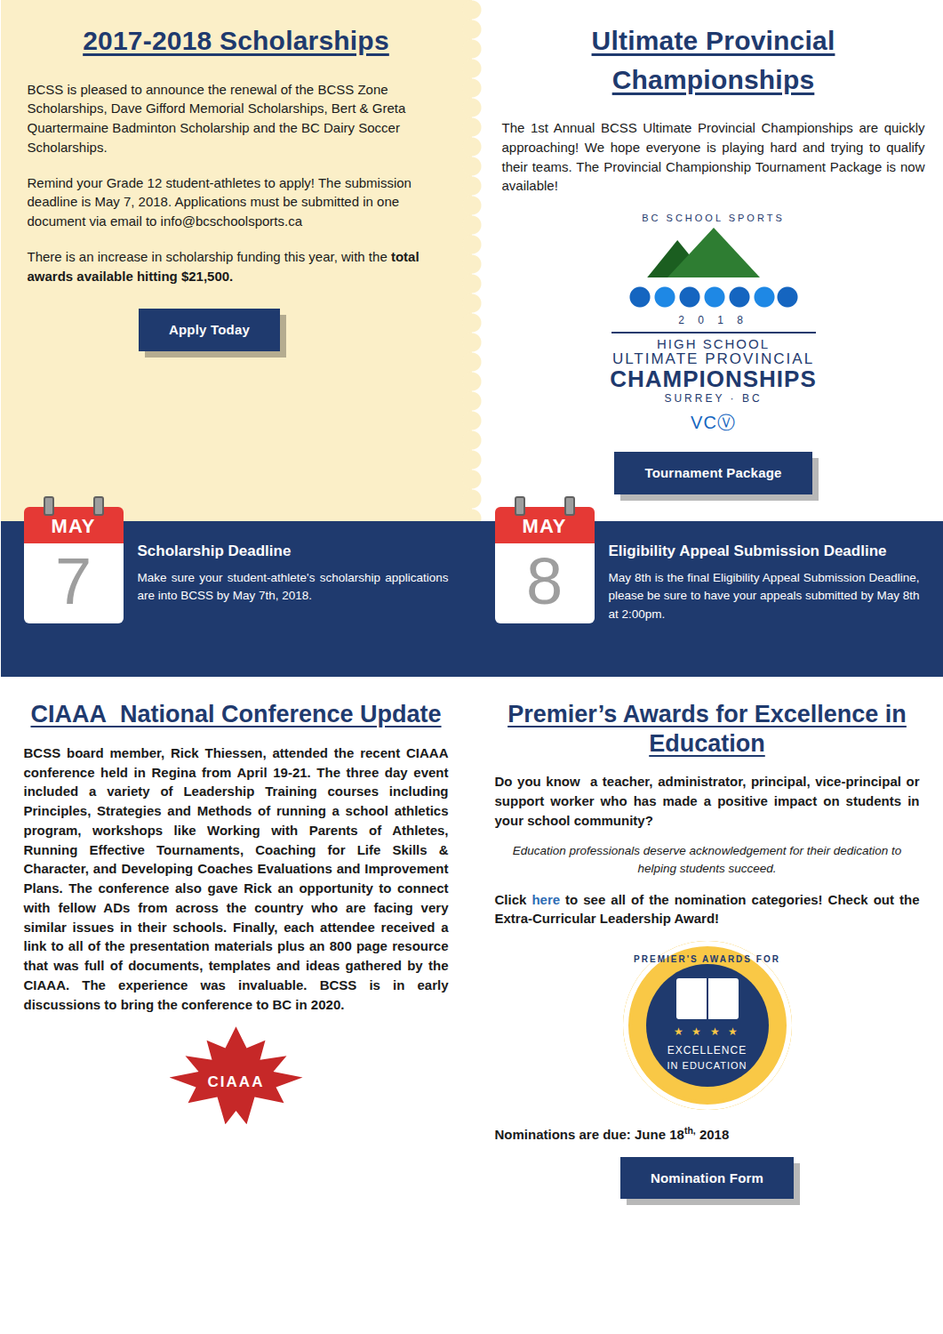2017-2018 Scholarships
BCSS is pleased to announce the renewal of the BCSS Zone Scholarships, Dave Gifford Memorial Scholarships, Bert & Greta Quartermaine Badminton Scholarship and the BC Dairy Soccer Scholarships.
Remind your Grade 12 student-athletes to apply! The submission deadline is May 7, 2018. Applications must be submitted in one document via email to info@bcschoolsports.ca
There is an increase in scholarship funding this year, with the total awards available hitting $21,500.
Apply Today
Ultimate Provincial Championships
The 1st Annual BCSS Ultimate Provincial Championships are quickly approaching! We hope everyone is playing hard and trying to qualify their teams. The Provincial Championship Tournament Package is now available!
BC SCHOOL SPORTS
2 0 1 8
HIGH SCHOOL
ULTIMATE PROVINCIAL
CHAMPIONSHIPS
SURREY · BC
VCⓋ
Tournament Package
MAY
7
Scholarship Deadline
Make sure your student-athlete's scholarship applications are into BCSS by May 7th, 2018.
MAY
8
Eligibility Appeal Submission Deadline
May 8th is the final Eligibility Appeal Submission Deadline, please be sure to have your appeals submitted by May 8th at 2:00pm.
CIAAA National Conference Update
BCSS board member, Rick Thiessen, attended the recent CIAAA conference held in Regina from April 19-21. The three day event included a variety of Leadership Training courses including Principles, Strategies and Methods of running a school athletics program, workshops like Working with Parents of Athletes, Running Effective Tournaments, Coaching for Life Skills & Character, and Developing Coaches Evaluations and Improvement Plans. The conference also gave Rick an opportunity to connect with fellow ADs from across the country who are facing very similar issues in their schools. Finally, each attendee received a link to all of the presentation materials plus an 800 page resource that was full of documents, templates and ideas gathered by the CIAAA. The experience was invaluable. BCSS is in early discussions to bring the conference to BC in 2020.
CIAAA
Premier’s Awards for Excellence in Education
Do you know a teacher, administrator, principal, vice-principal or support worker who has made a positive impact on students in your school community?
Education professionals deserve acknowledgement for their dedication to helping students succeed.
Click here to see all of the nomination categories! Check out the Extra-Curricular Leadership Award!
PREMIER'S AWARDS FOR
★ ★ ★ ★
EXCELLENCE
IN EDUCATION
Nominations are due: June 18th, 2018
Nomination Form